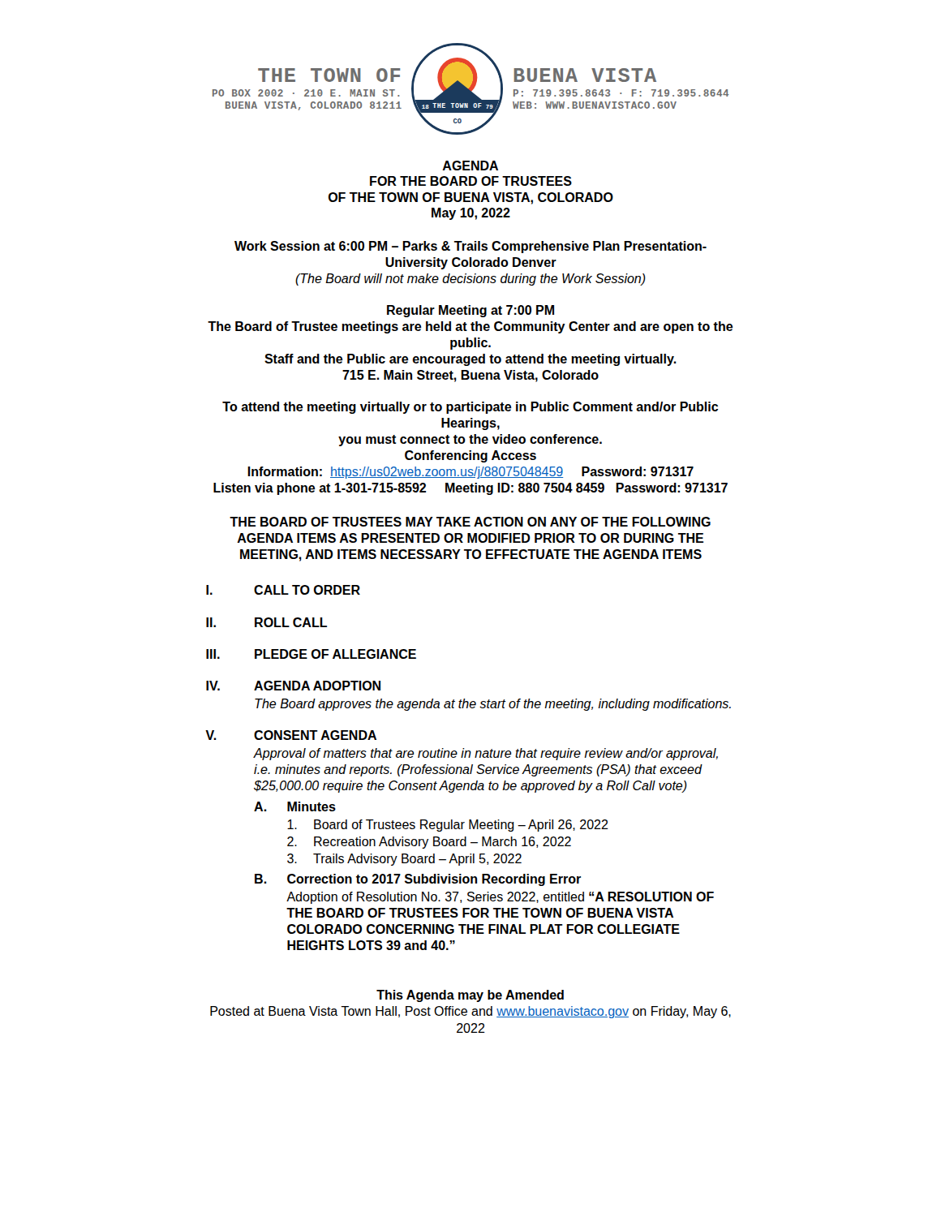THE TOWN OF
PO BOX 2002 · 210 E. MAIN ST.
BUENA VISTA, COLORADO 81211
THE TOWN OF
18
79
CO
BUENA VISTA
P: 719.395.8643 · F: 719.395.8644
WEB: WWW.BUENAVISTACO.GOV
AGENDA
FOR THE BOARD OF TRUSTEES
OF THE TOWN OF BUENA VISTA, COLORADO
May 10, 2022
Work Session at 6:00 PM – Parks & Trails Comprehensive Plan Presentation- University Colorado Denver
(The Board will not make decisions during the Work Session)
Regular Meeting at 7:00 PM
The Board of Trustee meetings are held at the Community Center and are open to the public.
Staff and the Public are encouraged to attend the meeting virtually.
715 E. Main Street, Buena Vista, Colorado
To attend the meeting virtually or to participate in Public Comment and/or Public Hearings,
you must connect to the video conference.
Conferencing Access Information: https://us02web.zoom.us/j/88075048459 Password: 971317
Listen via phone at 1-301-715-8592 Meeting ID: 880 7504 8459 Password: 971317
THE BOARD OF TRUSTEES MAY TAKE ACTION ON ANY OF THE FOLLOWING AGENDA ITEMS AS PRESENTED OR MODIFIED PRIOR TO OR DURING THE MEETING, AND ITEMS NECESSARY TO EFFECTUATE THE AGENDA ITEMS
I. Call to Order
II. Roll Call
III. Pledge of Allegiance
IV. Agenda Adoption
The Board approves the agenda at the start of the meeting, including modifications.
V. Consent Agenda
Approval of matters that are routine in nature that require review and/or approval, i.e. minutes and reports. (Professional Service Agreements (PSA) that exceed $25,000.00 require the Consent Agenda to be approved by a Roll Call vote)
A. Minutes
1. Board of Trustees Regular Meeting – April 26, 2022
2. Recreation Advisory Board – March 16, 2022
3. Trails Advisory Board – April 5, 2022
B. Correction to 2017 Subdivision Recording Error
Adoption of Resolution No. 37, Series 2022, entitled “A RESOLUTION OF THE BOARD OF TRUSTEES FOR THE TOWN OF BUENA VISTA COLORADO CONCERNING THE FINAL PLAT FOR COLLEGIATE HEIGHTS LOTS 39 and 40.”
This Agenda may be Amended
Posted at Buena Vista Town Hall, Post Office and www.buenavistaco.gov on Friday, May 6, 2022